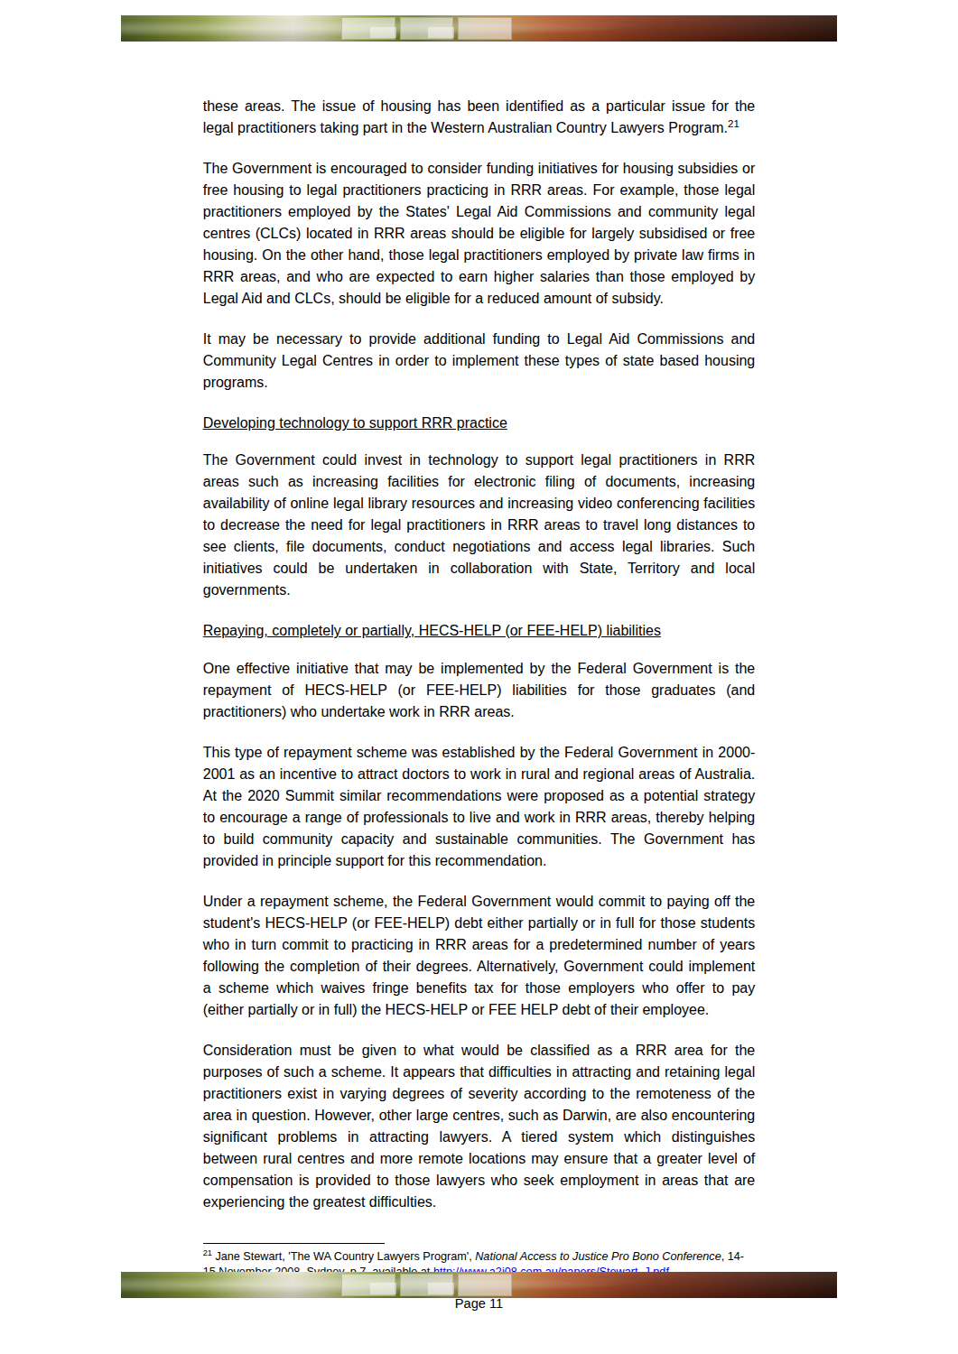these areas. The issue of housing has been identified as a particular issue for the legal practitioners taking part in the Western Australian Country Lawyers Program.21
The Government is encouraged to consider funding initiatives for housing subsidies or free housing to legal practitioners practicing in RRR areas. For example, those legal practitioners employed by the States' Legal Aid Commissions and community legal centres (CLCs) located in RRR areas should be eligible for largely subsidised or free housing. On the other hand, those legal practitioners employed by private law firms in RRR areas, and who are expected to earn higher salaries than those employed by Legal Aid and CLCs, should be eligible for a reduced amount of subsidy.
It may be necessary to provide additional funding to Legal Aid Commissions and Community Legal Centres in order to implement these types of state based housing programs.
Developing technology to support RRR practice
The Government could invest in technology to support legal practitioners in RRR areas such as increasing facilities for electronic filing of documents, increasing availability of online legal library resources and increasing video conferencing facilities to decrease the need for legal practitioners in RRR areas to travel long distances to see clients, file documents, conduct negotiations and access legal libraries. Such initiatives could be undertaken in collaboration with State, Territory and local governments.
Repaying, completely or partially, HECS-HELP (or FEE-HELP) liabilities
One effective initiative that may be implemented by the Federal Government is the repayment of HECS-HELP (or FEE-HELP) liabilities for those graduates (and practitioners) who undertake work in RRR areas.
This type of repayment scheme was established by the Federal Government in 2000-2001 as an incentive to attract doctors to work in rural and regional areas of Australia. At the 2020 Summit similar recommendations were proposed as a potential strategy to encourage a range of professionals to live and work in RRR areas, thereby helping to build community capacity and sustainable communities. The Government has provided in principle support for this recommendation.
Under a repayment scheme, the Federal Government would commit to paying off the student's HECS-HELP (or FEE-HELP) debt either partially or in full for those students who in turn commit to practicing in RRR areas for a predetermined number of years following the completion of their degrees. Alternatively, Government could implement a scheme which waives fringe benefits tax for those employers who offer to pay (either partially or in full) the HECS-HELP or FEE HELP debt of their employee.
Consideration must be given to what would be classified as a RRR area for the purposes of such a scheme. It appears that difficulties in attracting and retaining legal practitioners exist in varying degrees of severity according to the remoteness of the area in question. However, other large centres, such as Darwin, are also encountering significant problems in attracting lawyers. A tiered system which distinguishes between rural centres and more remote locations may ensure that a greater level of compensation is provided to those lawyers who seek employment in areas that are experiencing the greatest difficulties.
21 Jane Stewart, 'The WA Country Lawyers Program', National Access to Justice Pro Bono Conference, 14-15 November 2008, Sydney, p 7, available at http://www.a2j08.com.au/papers/Stewart_J.pdf
Page 11